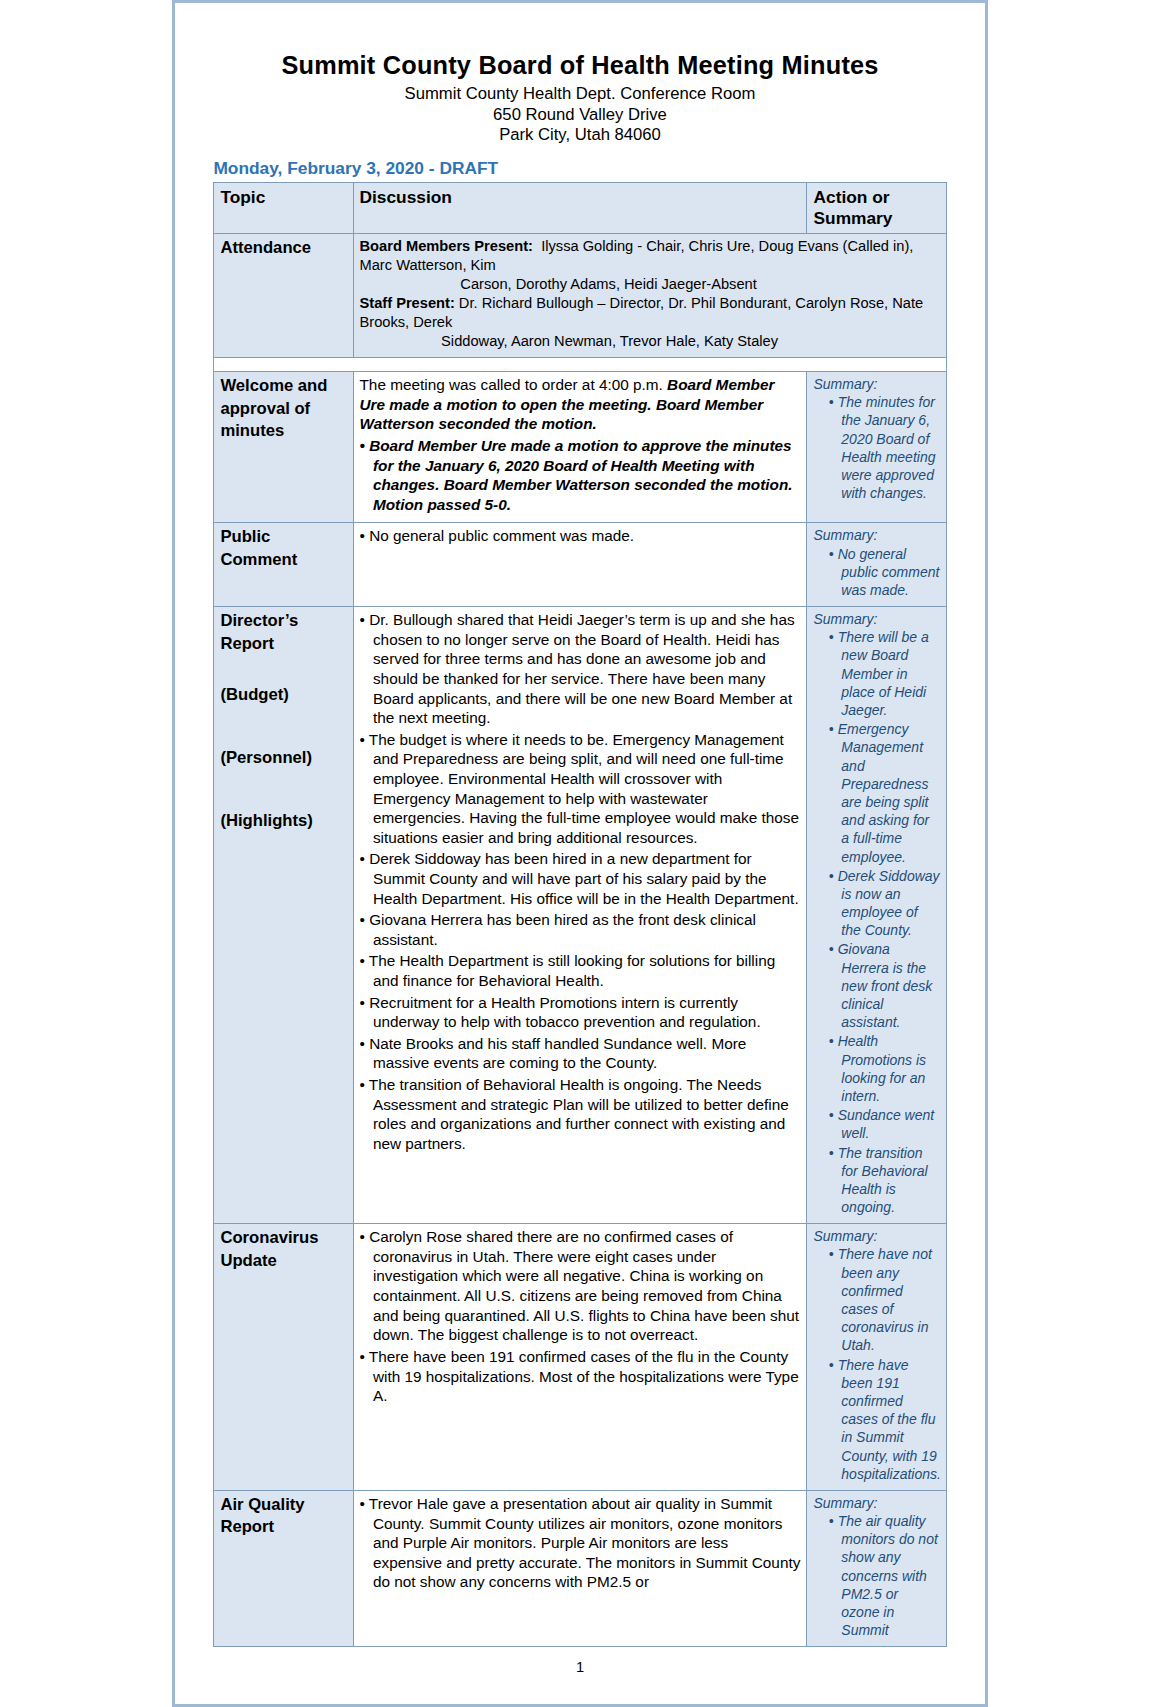Summit County Board of Health Meeting Minutes
Summit County Health Dept. Conference Room
650 Round Valley Drive
Park City, Utah 84060
Monday, February 3, 2020 - DRAFT
| Topic | Discussion | Action or Summary |
| --- | --- | --- |
| Attendance | Board Members Present: Ilyssa Golding - Chair, Chris Ure, Doug Evans (Called in), Marc Watterson, Kim Carson, Dorothy Adams, Heidi Jaeger-Absent Staff Present: Dr. Richard Bullough – Director, Dr. Phil Bondurant, Carolyn Rose, Nate Brooks, Derek Siddoway, Aaron Newman, Trevor Hale, Katy Staley |
| Welcome and approval of minutes | The meeting was called to order at 4:00 p.m. Board Member Ure made a motion to open the meeting. Board Member Watterson seconded the motion. • Board Member Ure made a motion to approve the minutes for the January 6, 2020 Board of Health Meeting with changes. Board Member Watterson seconded the motion. Motion passed 5-0. | Summary: • The minutes for the January 6, 2020 Board of Health meeting were approved with changes. |
| Public Comment | • No general public comment was made. | Summary: • No general public comment was made. |
| Director’s Report (Budget) (Personnel) (Highlights) | • Dr. Bullough shared that Heidi Jaeger’s term is up and she has chosen to no longer serve on the Board of Health. Heidi has served for three terms and has done an awesome job and should be thanked for her service. There have been many Board applicants, and there will be one new Board Member at the next meeting. • The budget is where it needs to be. Emergency Management and Preparedness are being split, and will need one full-time employee. Environmental Health will crossover with Emergency Management to help with wastewater emergencies. Having the full-time employee would make those situations easier and bring additional resources. • Derek Siddoway has been hired in a new department for Summit County and will have part of his salary paid by the Health Department. His office will be in the Health Department. • Giovana Herrera has been hired as the front desk clinical assistant. • The Health Department is still looking for solutions for billing and finance for Behavioral Health. • Recruitment for a Health Promotions intern is currently underway to help with tobacco prevention and regulation. • Nate Brooks and his staff handled Sundance well. More massive events are coming to the County. • The transition of Behavioral Health is ongoing. The Needs Assessment and strategic Plan will be utilized to better define roles and organizations and further connect with existing and new partners. | Summary: • There will be a new Board Member in place of Heidi Jaeger. • Emergency Management and Preparedness are being split and asking for a full-time employee. • Derek Siddoway is now an employee of the County. • Giovana Herrera is the new front desk clinical assistant. • Health Promotions is looking for an intern. • Sundance went well. • The transition for Behavioral Health is ongoing. |
| Coronavirus Update | • Carolyn Rose shared there are no confirmed cases of coronavirus in Utah. There were eight cases under investigation which were all negative. China is working on containment. All U.S. citizens are being removed from China and being quarantined. All U.S. flights to China have been shut down. The biggest challenge is to not overreact. • There have been 191 confirmed cases of the flu in the County with 19 hospitalizations. Most of the hospitalizations were Type A. | Summary: • There have not been any confirmed cases of coronavirus in Utah. • There have been 191 confirmed cases of the flu in Summit County, with 19 hospitalizations. |
| Air Quality Report | • Trevor Hale gave a presentation about air quality in Summit County. Summit County utilizes air monitors, ozone monitors and Purple Air monitors. Purple Air monitors are less expensive and pretty accurate. The monitors in Summit County do not show any concerns with PM2.5 or | Summary: • The air quality monitors do not show any concerns with PM2.5 or ozone in Summit |
1